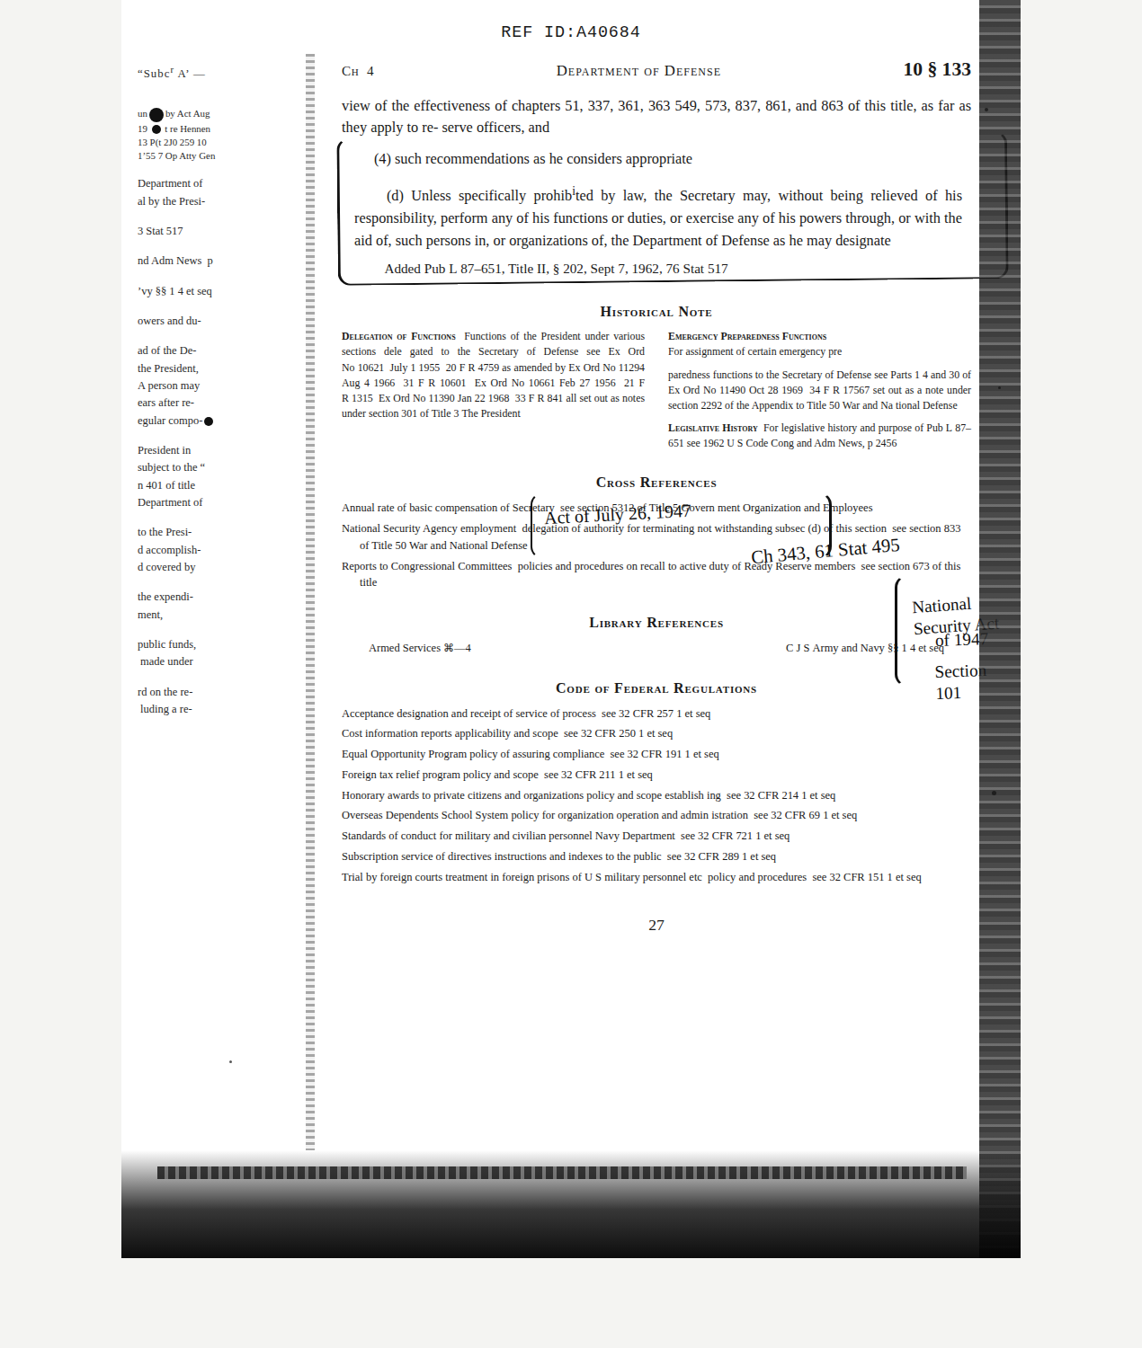REF ID:A40684
“Subcr A’ —
un by Act Aug
19 t re Hennen
13 P(t 2J0 259 10
1’55 7 Op Atty Gen
Department of
al by the Presi-
3 Stat 517
nd Adm News p
’vy §§ 1 4 et seq
owers and du-
ad of the De-
the President,
A person may
ears after re-
egular compo-
President in
subject to the “
n 401 of title
Department of
to the Presi-
d accomplish-
d covered by
the expendi-
ment,
public funds,
made under
rd on the re-
luding a re-
Ch 4 Department of Defense 10 § 133
view of the effectiveness of chapters 51, 337, 361, 363 549, 573, 837, 861, and 863 of this title, as far as they apply to re- serve officers, and
(4) such recommendations as he considers appropriate
(d) Unless specifically prohibited by law, the Secretary may, without being relieved of his responsibility, perform any of his functions or duties, or exercise any of his powers through, or with the aid of, such persons in, or organizations of, the Department of Defense as he may designate
Added Pub L 87–651, Title II, § 202, Sept 7, 1962, 76 Stat 517
Historical Note
Delegation of Functions Functions of the President under various sections dele gated to the Secretary of Defense see Ex Ord No 10621 July 1 1955 20 F R 4759 as amended by Ex Ord No 11294 Aug 4 1966 31 F R 10601 Ex Ord No 10661 Feb 27 1956 21 F R 1315 Ex Ord No 11390 Jan 22 1968 33 F R 841 all set out as notes under section 301 of Title 3 The President
Emergency Preparedness Functions
For assignment of certain emergency pre
paredness functions to the Secretary of Defense see Parts 1 4 and 30 of Ex Ord No 11490 Oct 28 1969 34 F R 17567 set out as a note under section 2292 of the Appendix to Title 50 War and Na tional Defense
Legislative History For legislative history and purpose of Pub L 87–651 see 1962 U S Code Cong and Adm News, p 2456
Cross References
Annual rate of basic compensation of Secretary see section 5312 of Title 5 Govern ment Organization and Employees
National Security Agency employment delegation of authority for terminating not withstanding subsec (d) of this section see section 833 of Title 50 War and National Defense
Reports to Congressional Committees policies and procedures on recall to active duty of Ready Reserve members see section 673 of this title
Library References
Armed Services ⌘—4 C J S Army and Navy §§ 1 4 et seq
Code of Federal Regulations
Acceptance designation and receipt of service of process see 32 CFR 257 1 et seq
Cost information reports applicability and scope see 32 CFR 250 1 et seq
Equal Opportunity Program policy of assuring compliance see 32 CFR 191 1 et seq
Foreign tax relief program policy and scope see 32 CFR 211 1 et seq
Honorary awards to private citizens and organizations policy and scope establish ing see 32 CFR 214 1 et seq
Overseas Dependents School System policy for organization operation and admin istration see 32 CFR 69 1 et seq
Standards of conduct for military and civilian personnel Navy Department see 32 CFR 721 1 et seq
Subscription service of directives instructions and indexes to the public see 32 CFR 289 1 et seq
Trial by foreign courts treatment in foreign prisons of U S military personnel etc policy and procedures see 32 CFR 151 1 et seq
27
Act of July 26, 1947
Ch 343, 61 Stat 495
National Security Act
of 1947
Section
101